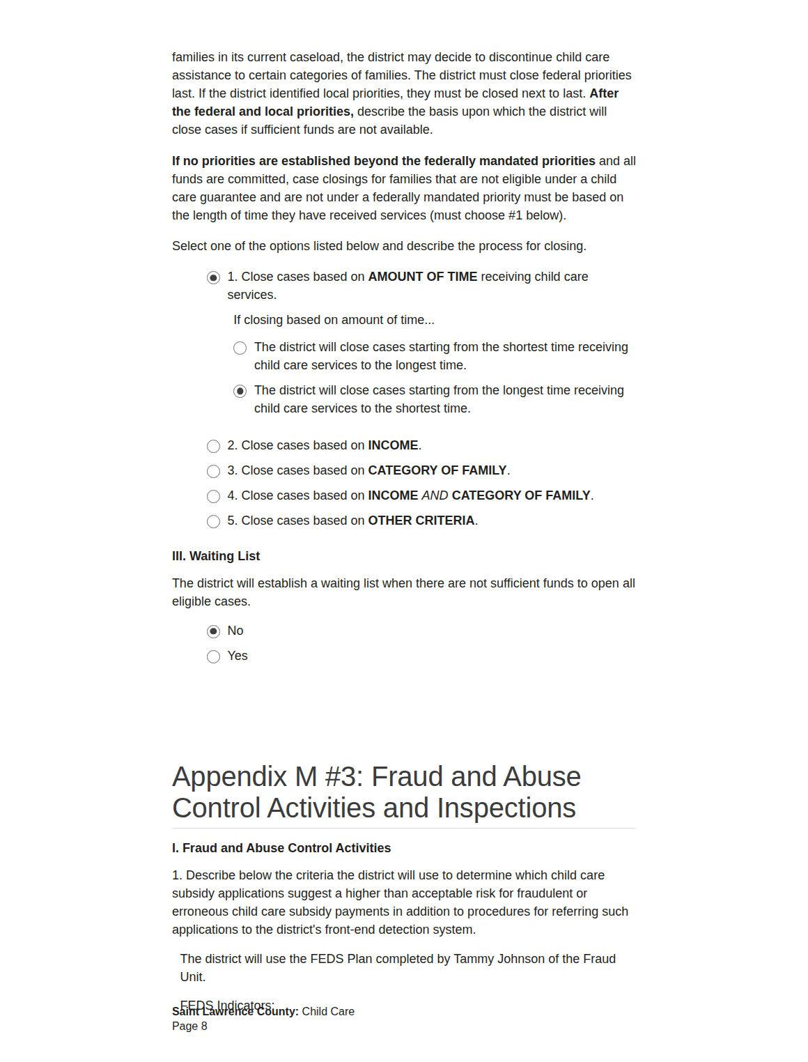families in its current caseload, the district may decide to discontinue child care assistance to certain categories of families. The district must close federal priorities last. If the district identified local priorities, they must be closed next to last. After the federal and local priorities, describe the basis upon which the district will close cases if sufficient funds are not available.
If no priorities are established beyond the federally mandated priorities and all funds are committed, case closings for families that are not eligible under a child care guarantee and are not under a federally mandated priority must be based on the length of time they have received services (must choose #1 below).
Select one of the options listed below and describe the process for closing.
1. Close cases based on AMOUNT OF TIME receiving child care services.
If closing based on amount of time...
The district will close cases starting from the shortest time receiving child care services to the longest time.
The district will close cases starting from the longest time receiving child care services to the shortest time.
2. Close cases based on INCOME.
3. Close cases based on CATEGORY OF FAMILY.
4. Close cases based on INCOME AND CATEGORY OF FAMILY.
5. Close cases based on OTHER CRITERIA.
III. Waiting List
The district will establish a waiting list when there are not sufficient funds to open all eligible cases.
No
Yes
Appendix M #3: Fraud and Abuse Control Activities and Inspections
I. Fraud and Abuse Control Activities
1. Describe below the criteria the district will use to determine which child care subsidy applications suggest a higher than acceptable risk for fraudulent or erroneous child care subsidy payments in addition to procedures for referring such applications to the district's front-end detection system.
The district will use the FEDS Plan completed by Tammy Johnson of the Fraud Unit.
FEDS Indicators:
Saint Lawrence County: Child Care
Page 8